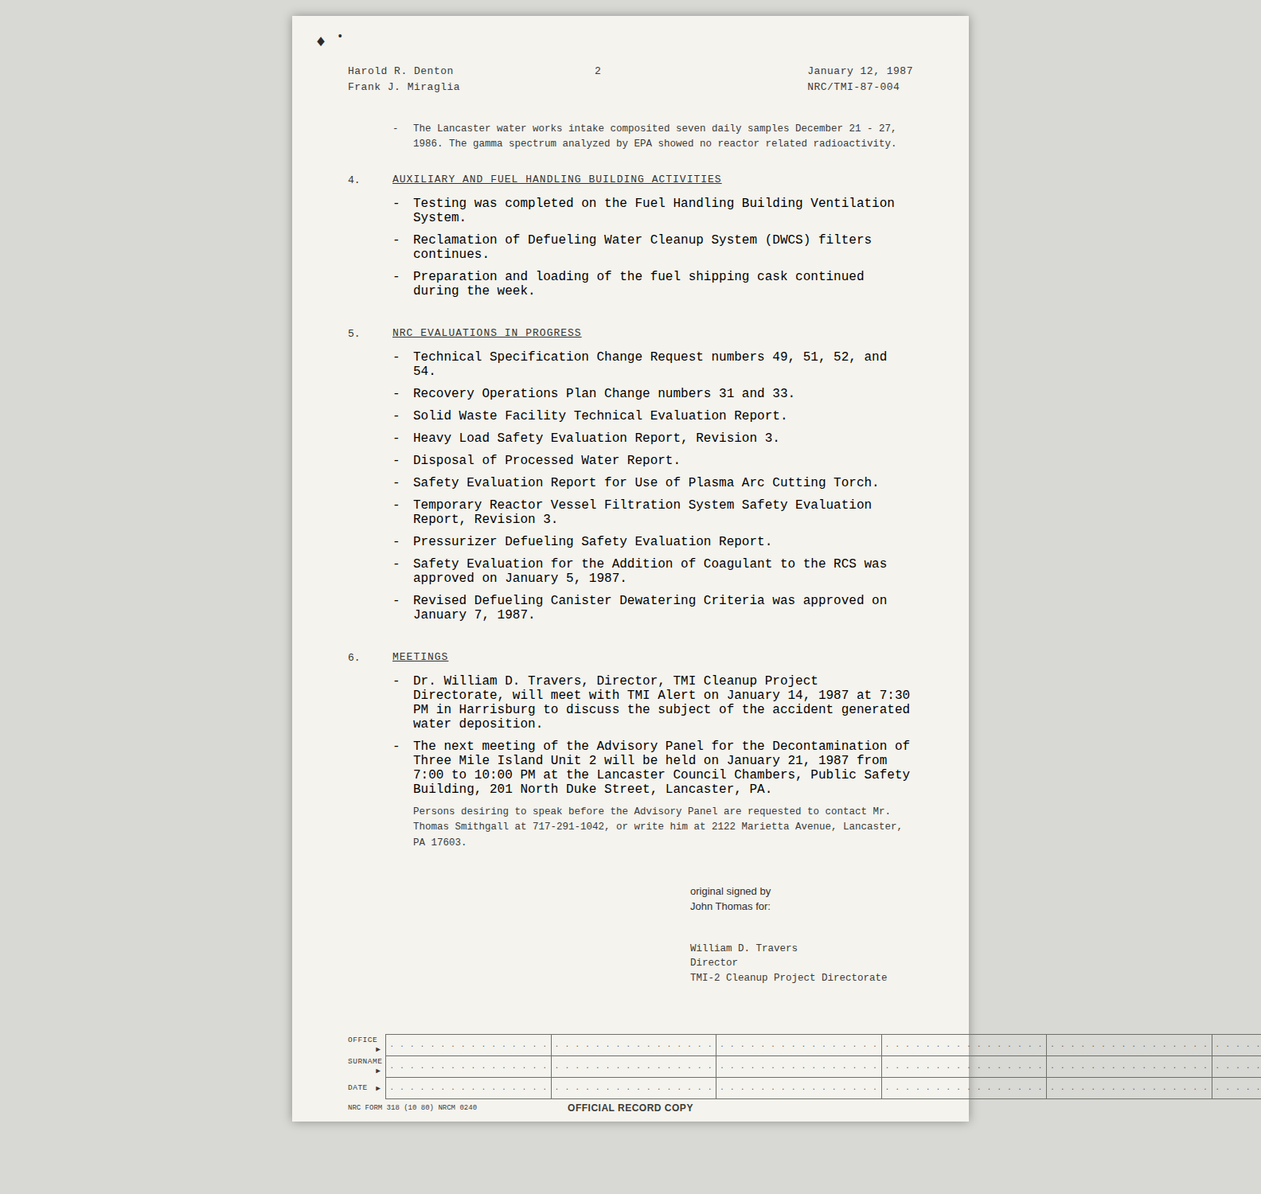♦•
Harold R. Denton
Frank J. Miraglia
2
January 12, 1987
NRC/TMI-87-004
The Lancaster water works intake composited seven daily samples December 21 - 27, 1986. The gamma spectrum analyzed by EPA showed no reactor related radioactivity.
4.
AUXILIARY AND FUEL HANDLING BUILDING ACTIVITIES
Testing was completed on the Fuel Handling Building Ventilation System.
Reclamation of Defueling Water Cleanup System (DWCS) filters continues.
Preparation and loading of the fuel shipping cask continued during the week.
5.
NRC EVALUATIONS IN PROGRESS
Technical Specification Change Request numbers 49, 51, 52, and 54.
Recovery Operations Plan Change numbers 31 and 33.
Solid Waste Facility Technical Evaluation Report.
Heavy Load Safety Evaluation Report, Revision 3.
Disposal of Processed Water Report.
Safety Evaluation Report for Use of Plasma Arc Cutting Torch.
Temporary Reactor Vessel Filtration System Safety Evaluation Report, Revision 3.
Pressurizer Defueling Safety Evaluation Report.
Safety Evaluation for the Addition of Coagulant to the RCS was approved on January 5, 1987.
Revised Defueling Canister Dewatering Criteria was approved on January 7, 1987.
6.
MEETINGS
Dr. William D. Travers, Director, TMI Cleanup Project Directorate, will meet with TMI Alert on January 14, 1987 at 7:30 PM in Harrisburg to discuss the subject of the accident generated water deposition.
The next meeting of the Advisory Panel for the Decontamination of Three Mile Island Unit 2 will be held on January 21, 1987 from 7:00 to 10:00 PM at the Lancaster Council Chambers, Public Safety Building, 201 North Duke Street, Lancaster, PA.
Persons desiring to speak before the Advisory Panel are requested to contact Mr. Thomas Smithgall at 717-291-1042, or write him at 2122 Marietta Avenue, Lancaster, PA 17603.
original signed by
John Thomas for:
William D. Travers
Director
TMI-2 Cleanup Project Directorate
| OFFICE ▶ | . . . . . . . . . . . . . . . . | . . . . . . . . . . . . . . . . | . . . . . . . . . . . . . . . . | . . . . . . . . . . . . . . . . | . . . . . . . . . . . . . . . . | . . . . . . . . . . |
| SURNAME ▶ | . . . . . . . . . . . . . . . . | . . . . . . . . . . . . . . . . | . . . . . . . . . . . . . . . . | . . . . . . . . . . . . . . . . | . . . . . . . . . . . . . . . . | . . . . . . . . . . |
| DATE ▶ | . . . . . . . . . . . . . . . . | . . . . . . . . . . . . . . . . | . . . . . . . . . . . . . . . . | . . . . . . . . . . . . . . . . | . . . . . . . . . . . . . . . . | . . . . . . . . . . |
NRC FORM 318 (10 80) NRCM 0240
OFFICIAL RECORD COPY